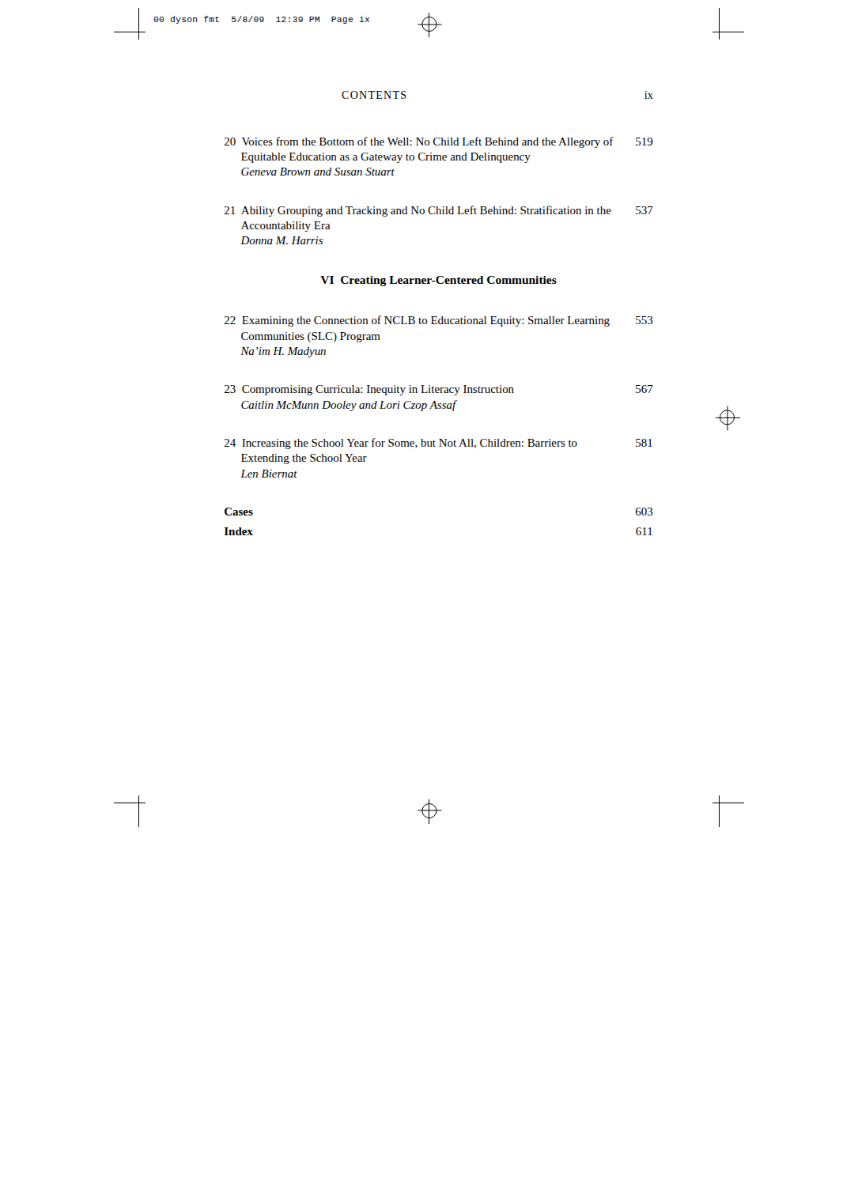00 dyson fmt 5/8/09 12:39 PM Page ix
CONTENTS ix
20 Voices from the Bottom of the Well: No Child Left Behind and the Allegory of Equitable Education as a Gateway to Crime and Delinquency
Geneva Brown and Susan Stuart
519
21 Ability Grouping and Tracking and No Child Left Behind: Stratification in the Accountability Era
Donna M. Harris
537
VI Creating Learner-Centered Communities
22 Examining the Connection of NCLB to Educational Equity: Smaller Learning Communities (SLC) Program
Na’im H. Madyun
553
23 Compromising Curricula: Inequity in Literacy Instruction
Caitlin McMunn Dooley and Lori Czop Assaf
567
24 Increasing the School Year for Some, but Not All, Children: Barriers to Extending the School Year
Len Biernat
581
Cases
603
Index
611